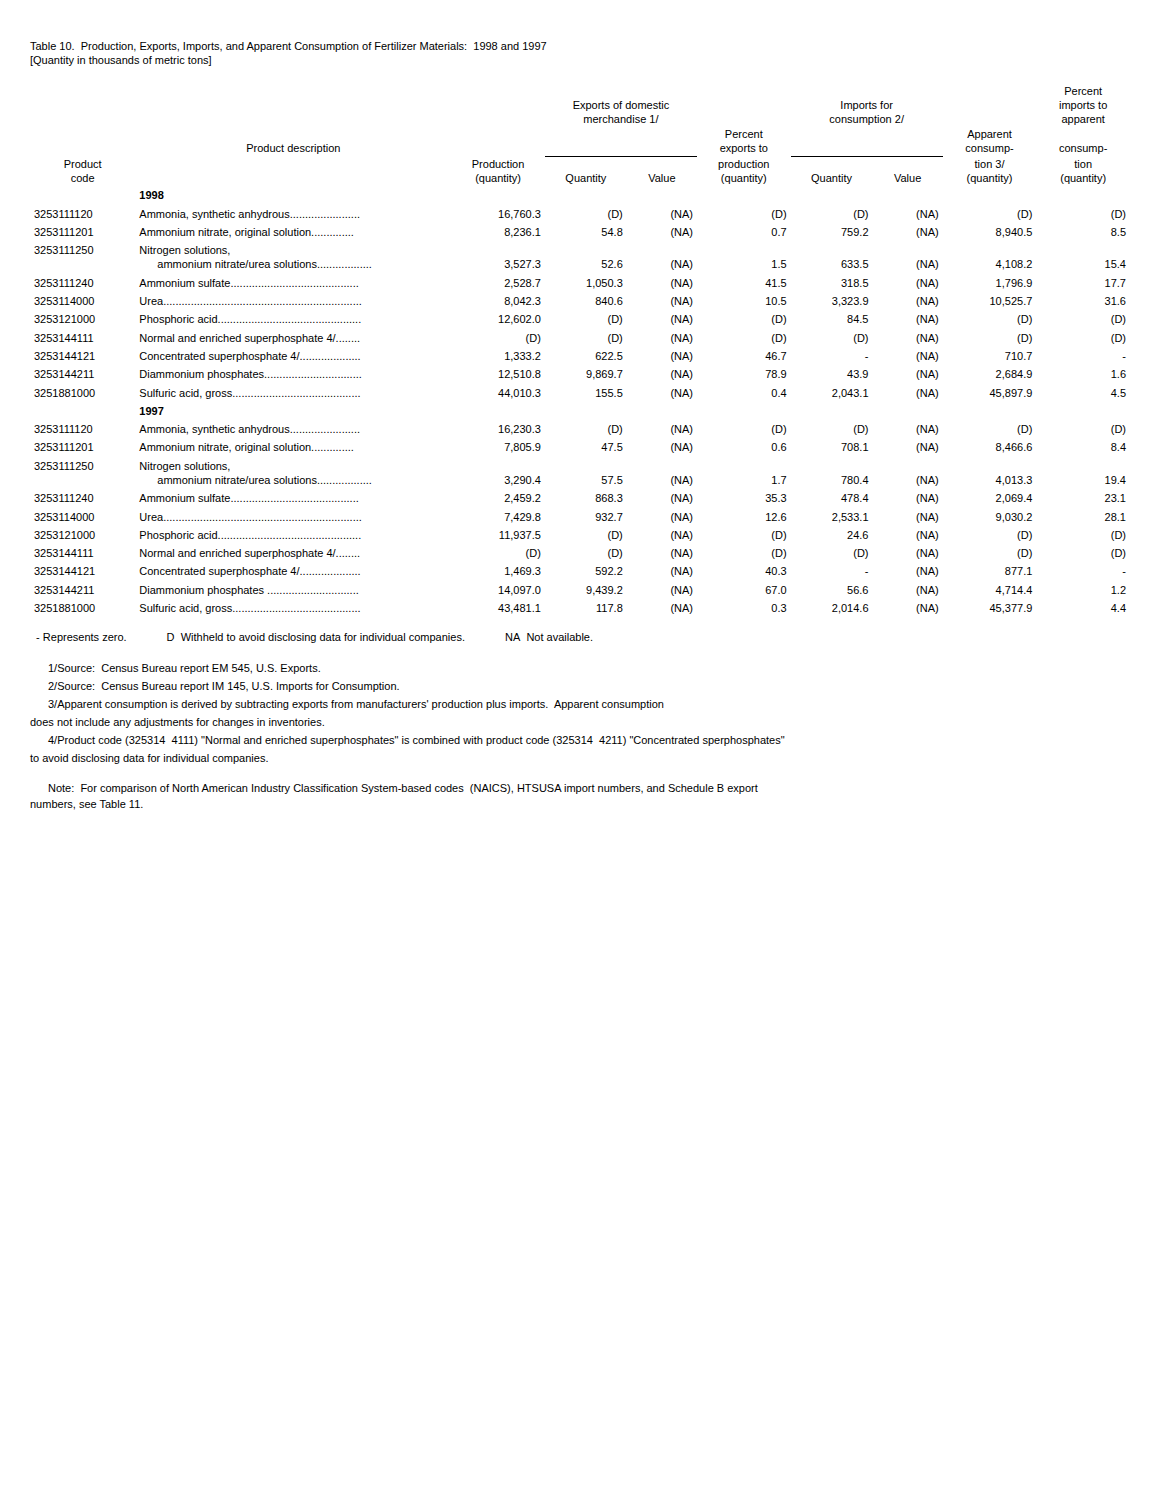Table 10. Production, Exports, Imports, and Apparent Consumption of Fertilizer Materials: 1998 and 1997
[Quantity in thousands of metric tons]
| | | | Exports of domestic merchandise 1/ | | Imports for consumption 2/ | | Percent imports to apparent |
| --- | --- | --- | --- | --- | --- | --- | --- |
| | Product description | | | Percent exports to | | Apparent consump- | consump- |
| Product code | | Production (quantity) | Quantity | Value | production (quantity) | Quantity | Value | tion 3/ (quantity) | tion (quantity) |
| | 1998 | |
| 3253111120 | Ammonia, synthetic anhydrous....................... | 16,760.3 | (D) | (NA) | (D) | (D) | (NA) | (D) | (D) |
| 3253111201 | Ammonium nitrate, original solution.............. | 8,236.1 | 54.8 | (NA) | 0.7 | 759.2 | (NA) | 8,940.5 | 8.5 |
| 3253111250 | Nitrogen solutions, ammonium nitrate/urea solutions.................. | 3,527.3 | 52.6 | (NA) | 1.5 | 633.5 | (NA) | 4,108.2 | 15.4 |
| 3253111240 | Ammonium sulfate.......................................... | 2,528.7 | 1,050.3 | (NA) | 41.5 | 318.5 | (NA) | 1,796.9 | 17.7 |
| 3253114000 | Urea................................................................. | 8,042.3 | 840.6 | (NA) | 10.5 | 3,323.9 | (NA) | 10,525.7 | 31.6 |
| 3253121000 | Phosphoric acid............................................... | 12,602.0 | (D) | (NA) | (D) | 84.5 | (NA) | (D) | (D) |
| 3253144111 | Normal and enriched superphosphate 4/........ | (D) | (D) | (NA) | (D) | (D) | (NA) | (D) | (D) |
| 3253144121 | Concentrated superphosphate 4/.................... | 1,333.2 | 622.5 | (NA) | 46.7 | - | (NA) | 710.7 | - |
| 3253144211 | Diammonium phosphates................................ | 12,510.8 | 9,869.7 | (NA) | 78.9 | 43.9 | (NA) | 2,684.9 | 1.6 |
| 3251881000 | Sulfuric acid, gross.......................................... | 44,010.3 | 155.5 | (NA) | 0.4 | 2,043.1 | (NA) | 45,897.9 | 4.5 |
| | 1997 | |
| 3253111120 | Ammonia, synthetic anhydrous....................... | 16,230.3 | (D) | (NA) | (D) | (D) | (NA) | (D) | (D) |
| 3253111201 | Ammonium nitrate, original solution.............. | 7,805.9 | 47.5 | (NA) | 0.6 | 708.1 | (NA) | 8,466.6 | 8.4 |
| 3253111250 | Nitrogen solutions, ammonium nitrate/urea solutions.................. | 3,290.4 | 57.5 | (NA) | 1.7 | 780.4 | (NA) | 4,013.3 | 19.4 |
| 3253111240 | Ammonium sulfate.......................................... | 2,459.2 | 868.3 | (NA) | 35.3 | 478.4 | (NA) | 2,069.4 | 23.1 |
| 3253114000 | Urea................................................................. | 7,429.8 | 932.7 | (NA) | 12.6 | 2,533.1 | (NA) | 9,030.2 | 28.1 |
| 3253121000 | Phosphoric acid............................................... | 11,937.5 | (D) | (NA) | (D) | 24.6 | (NA) | (D) | (D) |
| 3253144111 | Normal and enriched superphosphate 4/........ | (D) | (D) | (NA) | (D) | (D) | (NA) | (D) | (D) |
| 3253144121 | Concentrated superphosphate 4/.................... | 1,469.3 | 592.2 | (NA) | 40.3 | - | (NA) | 877.1 | - |
| 3253144211 | Diammonium phosphates .............................. | 14,097.0 | 9,439.2 | (NA) | 67.0 | 56.6 | (NA) | 4,714.4 | 1.2 |
| 3251881000 | Sulfuric acid, gross.......................................... | 43,481.1 | 117.8 | (NA) | 0.3 | 2,014.6 | (NA) | 45,377.9 | 4.4 |
- Represents zero. D Withheld to avoid disclosing data for individual companies. NA Not available.
1/Source: Census Bureau report EM 545, U.S. Exports.
2/Source: Census Bureau report IM 145, U.S. Imports for Consumption.
3/Apparent consumption is derived by subtracting exports from manufacturers' production plus imports. Apparent consumption
does not include any adjustments for changes in inventories.
4/Product code (325314 4111) "Normal and enriched superphosphates" is combined with product code (325314 4211) "Concentrated sperphosphates"
to avoid disclosing data for individual companies.
Note: For comparison of North American Industry Classification System-based codes (NAICS), HTSUSA import numbers, and Schedule B export
numbers, see Table 11.